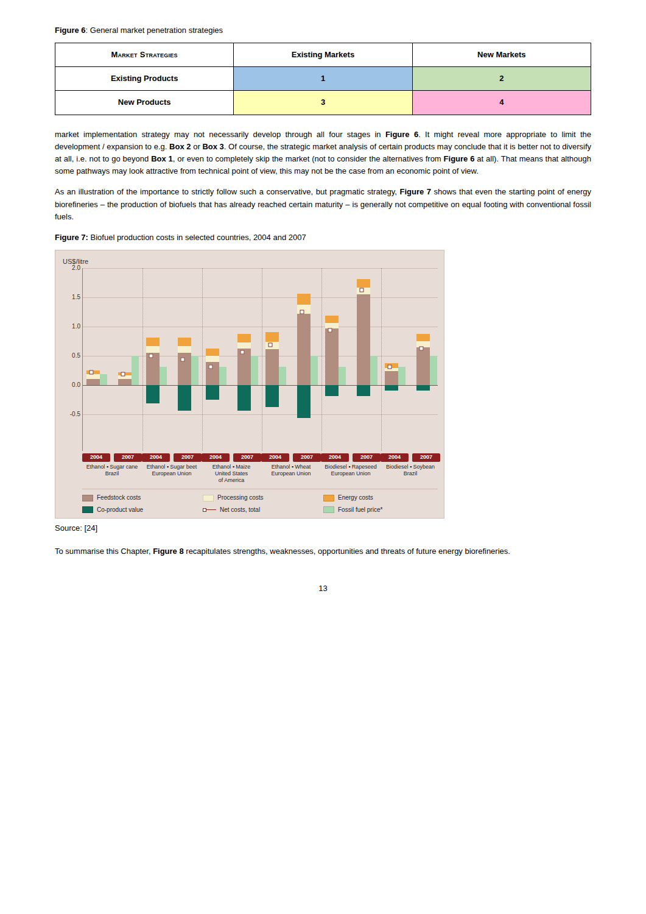Figure 6: General market penetration strategies
| Market Strategies | Existing Markets | New Markets |
| --- | --- | --- |
| Existing Products | 1 | 2 |
| New Products | 3 | 4 |
market implementation strategy may not necessarily develop through all four stages in Figure 6. It might reveal more appropriate to limit the development / expansion to e.g. Box 2 or Box 3. Of course, the strategic market analysis of certain products may conclude that it is better not to diversify at all, i.e. not to go beyond Box 1, or even to completely skip the market (not to consider the alternatives from Figure 6 at all). That means that although some pathways may look attractive from technical point of view, this may not be the case from an economic point of view.
As an illustration of the importance to strictly follow such a conservative, but pragmatic strategy, Figure 7 shows that even the starting point of energy biorefineries – the production of biofuels that has already reached certain maturity – is generally not competitive on equal footing with conventional fossil fuels.
Figure 7: Biofuel production costs in selected countries, 2004 and 2007
US$/litre
2.0
1.5
1.0
0.5
0.0
-0.5
20042007
Ethanol ▪ Sugar cane
Brazil
20042007
Ethanol ▪ Sugar beet
European Union
20042007
Ethanol ▪ Maize
United States
of America
20042007
Ethanol ▪ Wheat
European Union
20042007
Biodiesel ▪ Rapeseed
European Union
20042007
Biodiesel ▪ Soybean
Brazil
Feedstock costs
Processing costs
Energy costs
Co-product value
Net costs, total
Fossil fuel price*
Source: [24]
To summarise this Chapter, Figure 8 recapitulates strengths, weaknesses, opportunities and threats of future energy biorefineries.
13